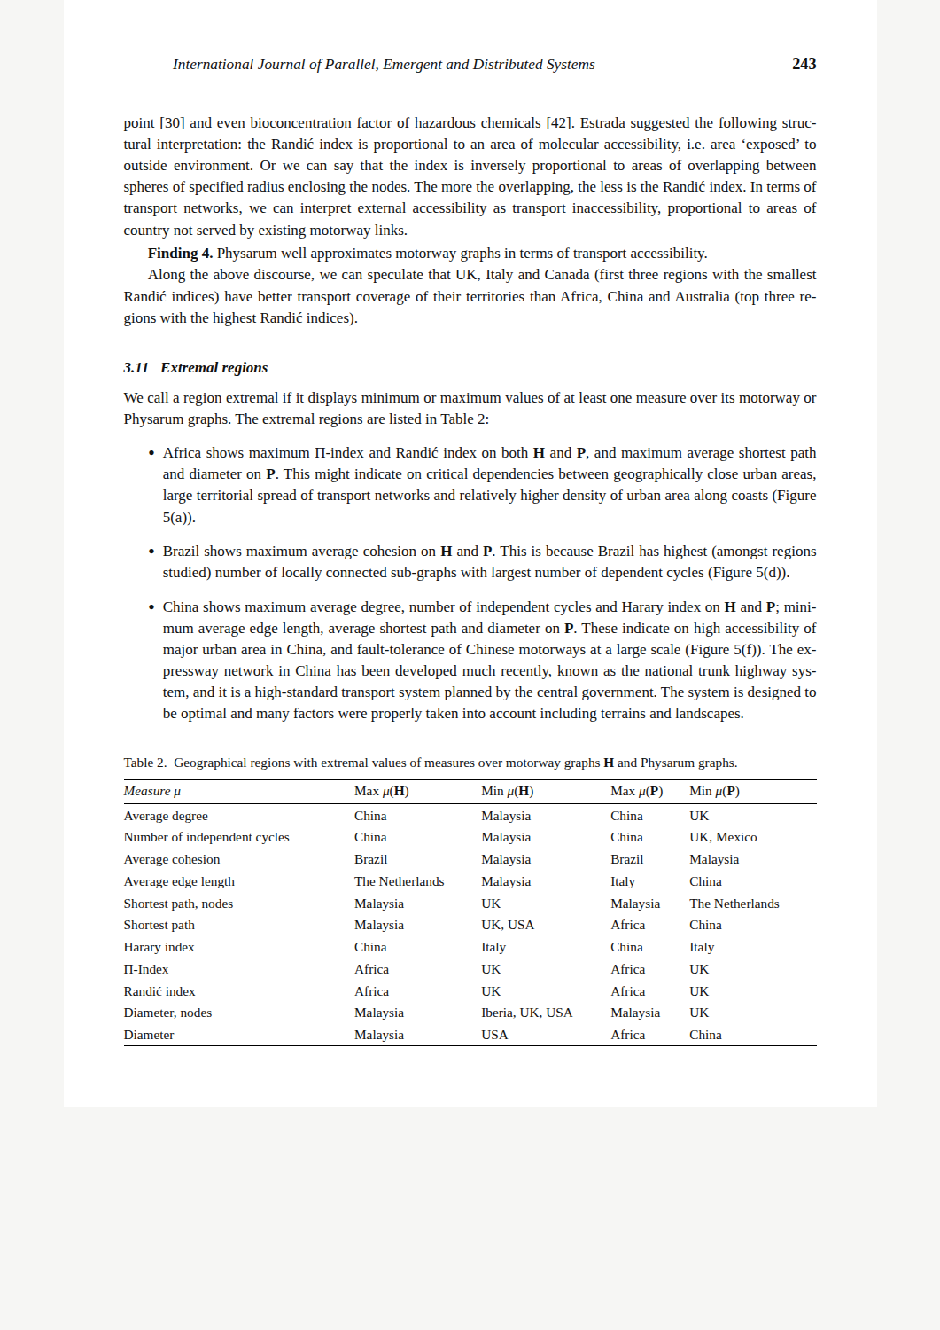International Journal of Parallel, Emergent and Distributed Systems 243
point [30] and even bioconcentration factor of hazardous chemicals [42]. Estrada suggested the following structural interpretation: the Randić index is proportional to an area of molecular accessibility, i.e. area ‘exposed’ to outside environment. Or we can say that the index is inversely proportional to areas of overlapping between spheres of specified radius enclosing the nodes. The more the overlapping, the less is the Randić index. In terms of transport networks, we can interpret external accessibility as transport inaccessibility, proportional to areas of country not served by existing motorway links.
Finding 4. Physarum well approximates motorway graphs in terms of transport accessibility.
Along the above discourse, we can speculate that UK, Italy and Canada (first three regions with the smallest Randić indices) have better transport coverage of their territories than Africa, China and Australia (top three regions with the highest Randić indices).
3.11 Extremal regions
We call a region extremal if it displays minimum or maximum values of at least one measure over its motorway or Physarum graphs. The extremal regions are listed in Table 2:
Africa shows maximum Π-index and Randić index on both H and P, and maximum average shortest path and diameter on P. This might indicate on critical dependencies between geographically close urban areas, large territorial spread of transport networks and relatively higher density of urban area along coasts (Figure 5(a)).
Brazil shows maximum average cohesion on H and P. This is because Brazil has highest (amongst regions studied) number of locally connected sub-graphs with largest number of dependent cycles (Figure 5(d)).
China shows maximum average degree, number of independent cycles and Harary index on H and P; minimum average edge length, average shortest path and diameter on P. These indicate on high accessibility of major urban area in China, and fault-tolerance of Chinese motorways at a large scale (Figure 5(f)). The expressway network in China has been developed much recently, known as the national trunk highway system, and it is a high-standard transport system planned by the central government. The system is designed to be optimal and many factors were properly taken into account including terrains and landscapes.
Table 2. Geographical regions with extremal values of measures over motorway graphs H and Physarum graphs.
| Measure μ | Max μ ( H ) | Min μ ( H ) | Max μ ( P ) | Min μ ( P ) |
| --- | --- | --- | --- | --- |
| Average degree | China | Malaysia | China | UK |
| Number of independent cycles | China | Malaysia | China | UK, Mexico |
| Average cohesion | Brazil | Malaysia | Brazil | Malaysia |
| Average edge length | The Netherlands | Malaysia | Italy | China |
| Shortest path, nodes | Malaysia | UK | Malaysia | The Netherlands |
| Shortest path | Malaysia | UK, USA | Africa | China |
| Harary index | China | Italy | China | Italy |
| Π-Index | Africa | UK | Africa | UK |
| Randić index | Africa | UK | Africa | UK |
| Diameter, nodes | Malaysia | Iberia, UK, USA | Malaysia | UK |
| Diameter | Malaysia | USA | Africa | China |